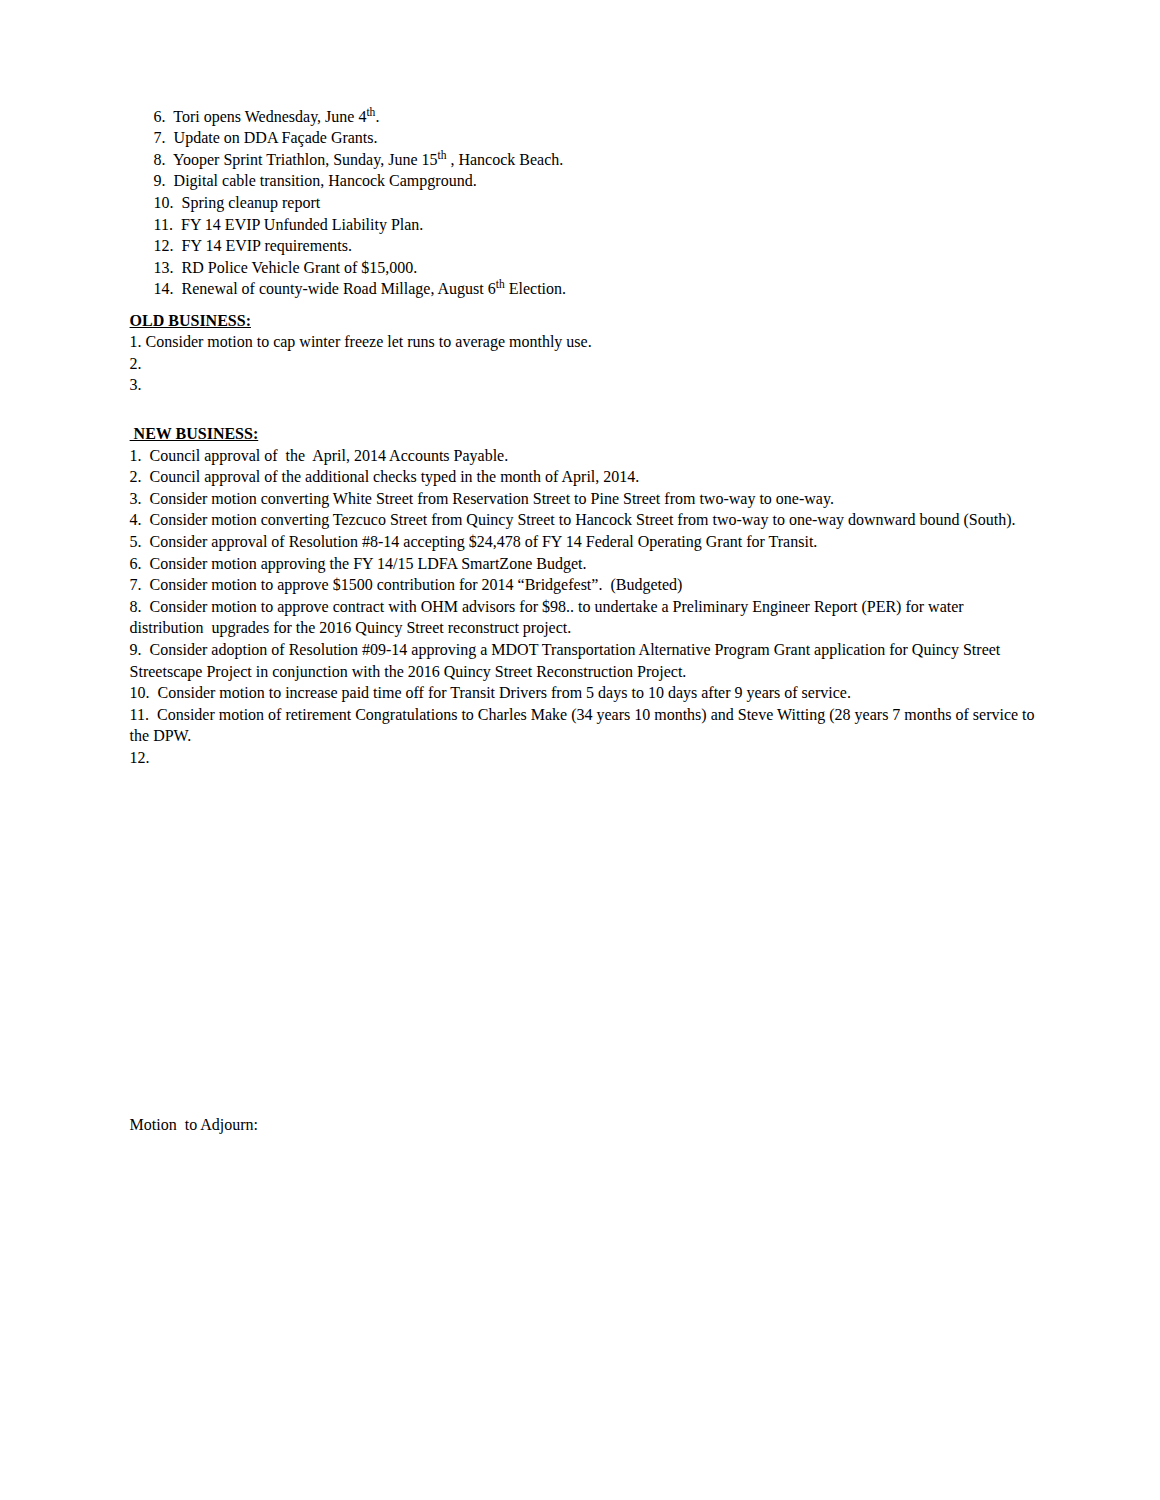6. Tori opens Wednesday, June 4th.
7. Update on DDA Façade Grants.
8. Yooper Sprint Triathlon, Sunday, June 15th , Hancock Beach.
9. Digital cable transition, Hancock Campground.
10. Spring cleanup report
11. FY 14 EVIP Unfunded Liability Plan.
12. FY 14 EVIP requirements.
13. RD Police Vehicle Grant of $15,000.
14. Renewal of county-wide Road Millage, August 6th Election.
OLD BUSINESS:
1. Consider motion to cap winter freeze let runs to average monthly use.
2.
3.
NEW BUSINESS:
1. Council approval of the April, 2014 Accounts Payable.
2. Council approval of the additional checks typed in the month of April, 2014.
3. Consider motion converting White Street from Reservation Street to Pine Street from two-way to one-way.
4. Consider motion converting Tezcuco Street from Quincy Street to Hancock Street from two-way to one-way downward bound (South).
5. Consider approval of Resolution #8-14 accepting $24,478 of FY 14 Federal Operating Grant for Transit.
6. Consider motion approving the FY 14/15 LDFA SmartZone Budget.
7. Consider motion to approve $1500 contribution for 2014 “Bridgefest”. (Budgeted)
8. Consider motion to approve contract with OHM advisors for $98.. to undertake a Preliminary Engineer Report (PER) for water distribution upgrades for the 2016 Quincy Street reconstruct project.
9. Consider adoption of Resolution #09-14 approving a MDOT Transportation Alternative Program Grant application for Quincy Street Streetscape Project in conjunction with the 2016 Quincy Street Reconstruction Project.
10. Consider motion to increase paid time off for Transit Drivers from 5 days to 10 days after 9 years of service.
11. Consider motion of retirement Congratulations to Charles Make (34 years 10 months) and Steve Witting (28 years 7 months of service to the DPW.
12.
Motion to Adjourn: